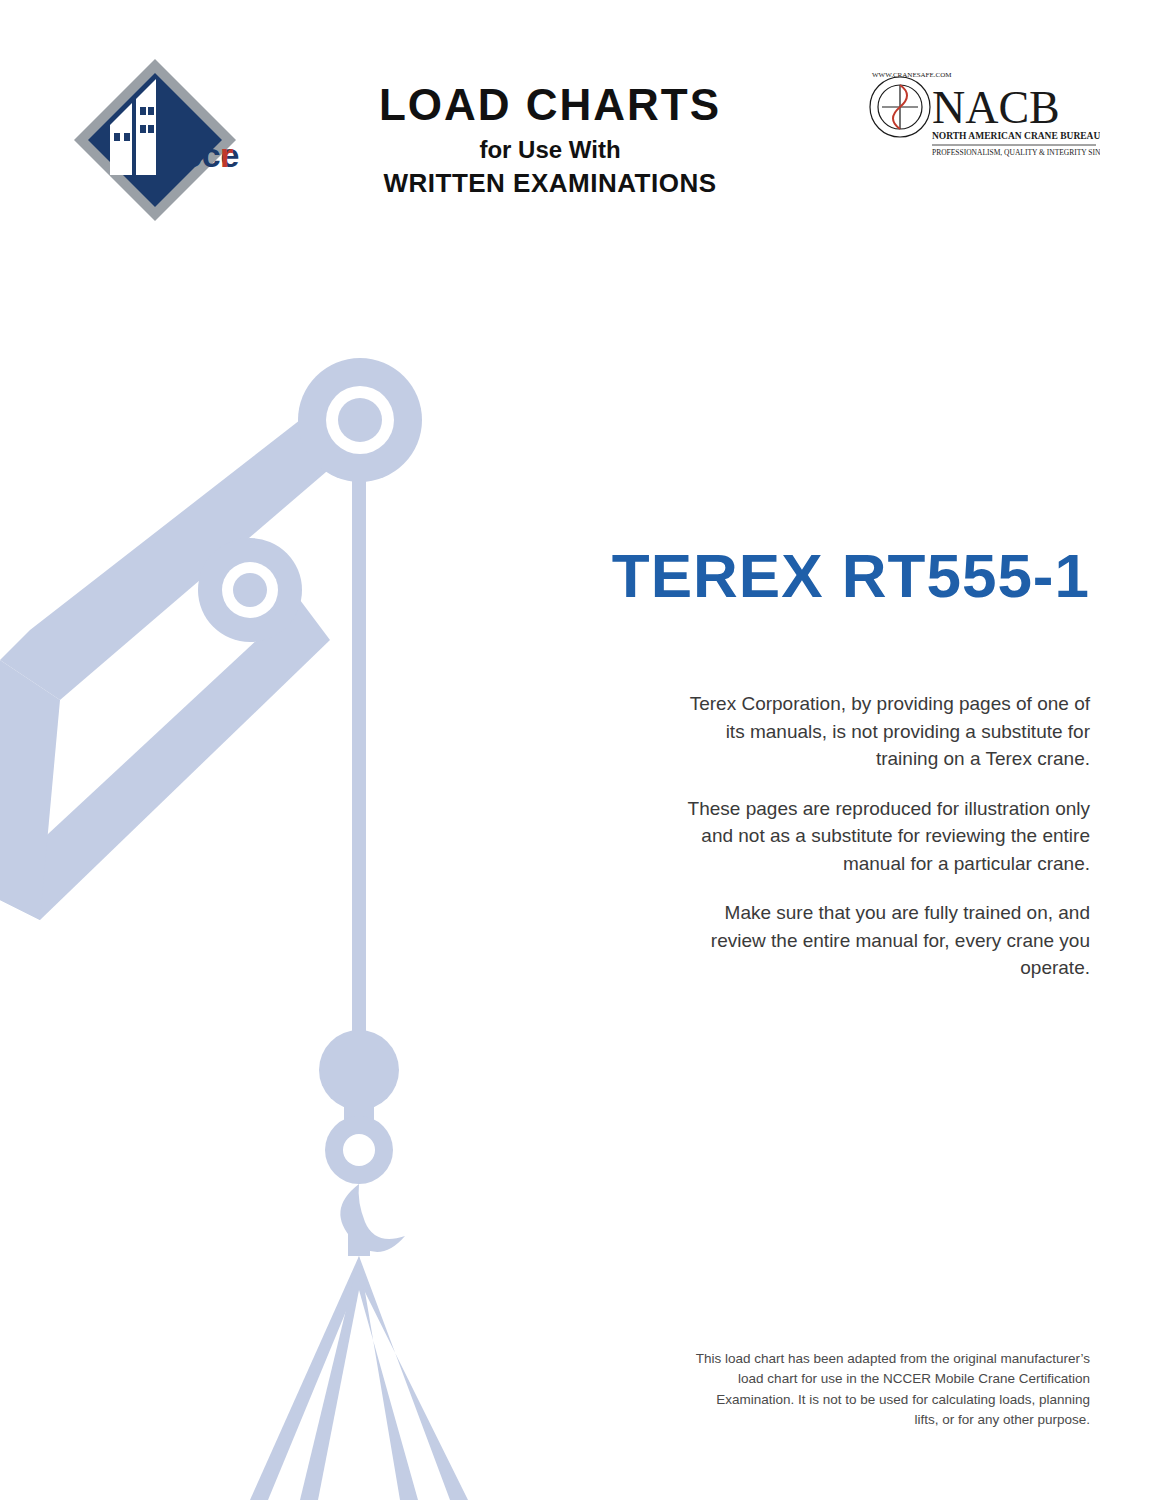ncce r
LOAD CHARTS
for Use With
WRITTEN EXAMINATIONS
WWW.CRANESAFE.COM NACB NORTH AMERICAN CRANE BUREAU, INC. PROFESSIONALISM, QUALITY & INTEGRITY SINCE 1986
TEREX RT555-1
Terex Corporation, by providing pages of one of its manuals, is not providing a substitute for training on a Terex crane.
These pages are reproduced for illustration only and not as a substitute for reviewing the entire manual for a particular crane.
Make sure that you are fully trained on, and review the entire manual for, every crane you operate.
This load chart has been adapted from the original manufacturer’s load chart for use in the NCCER Mobile Crane Certification Examination. It is not to be used for calculating loads, planning lifts, or for any other purpose.